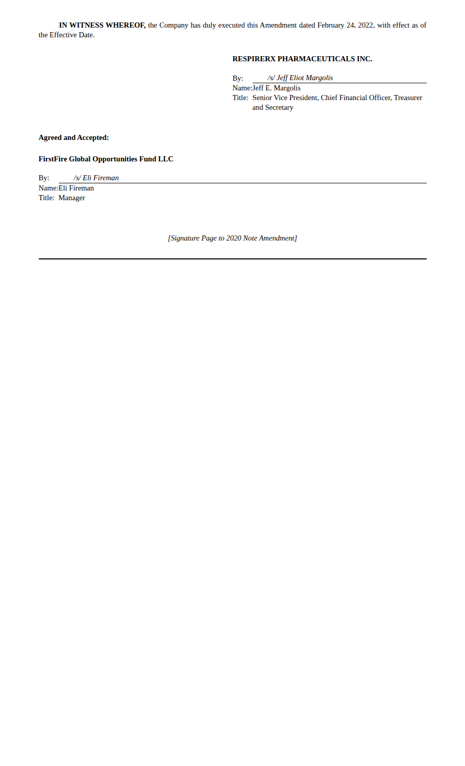IN WITNESS WHEREOF, the Company has duly executed this Amendment dated February 24, 2022, with effect as of the Effective Date.
RESPIRERX PHARMACEUTICALS INC.
| By: | /s/ Jeff Eliot Margolis |
| Name: | Jeff E. Margolis |
| Title: | Senior Vice President, Chief Financial Officer, Treasurer |
| | and Secretary |
Agreed and Accepted:
FirstFire Global Opportunities Fund LLC
| By: | /s/ Eli Fireman |
| Name: | Eli Fireman |
| Title: | Manager |
[Signature Page to 2020 Note Amendment]